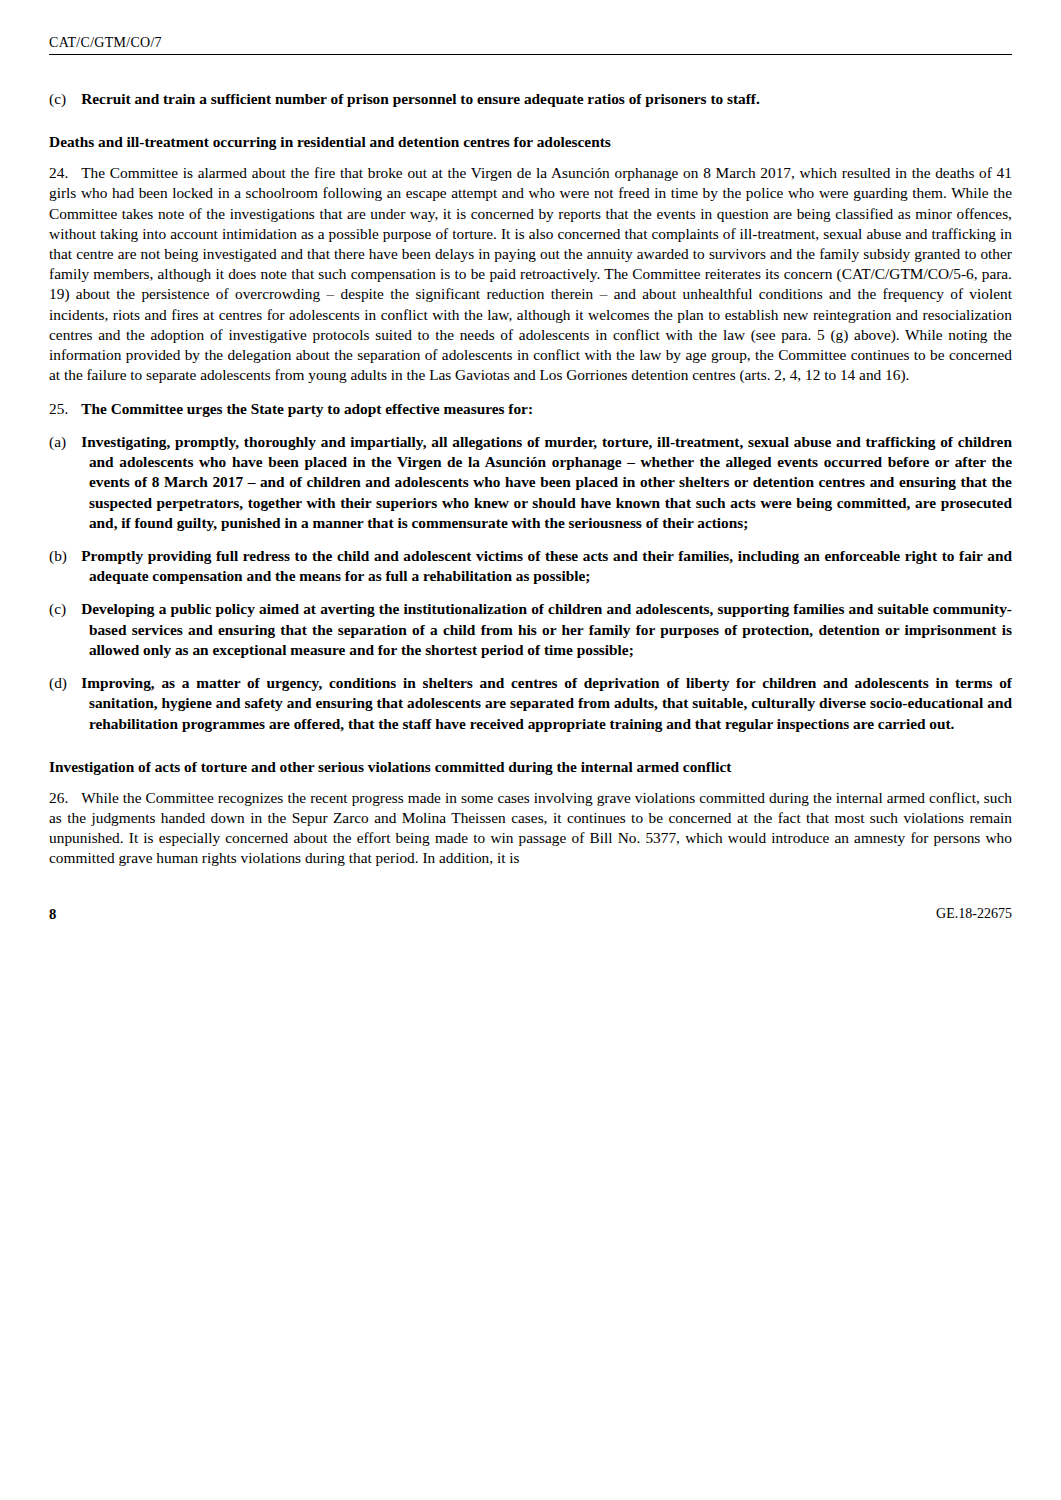CAT/C/GTM/CO/7
(c) Recruit and train a sufficient number of prison personnel to ensure adequate ratios of prisoners to staff.
Deaths and ill-treatment occurring in residential and detention centres for adolescents
24. The Committee is alarmed about the fire that broke out at the Virgen de la Asunción orphanage on 8 March 2017, which resulted in the deaths of 41 girls who had been locked in a schoolroom following an escape attempt and who were not freed in time by the police who were guarding them. While the Committee takes note of the investigations that are under way, it is concerned by reports that the events in question are being classified as minor offences, without taking into account intimidation as a possible purpose of torture. It is also concerned that complaints of ill-treatment, sexual abuse and trafficking in that centre are not being investigated and that there have been delays in paying out the annuity awarded to survivors and the family subsidy granted to other family members, although it does note that such compensation is to be paid retroactively. The Committee reiterates its concern (CAT/C/GTM/CO/5-6, para. 19) about the persistence of overcrowding – despite the significant reduction therein – and about unhealthful conditions and the frequency of violent incidents, riots and fires at centres for adolescents in conflict with the law, although it welcomes the plan to establish new reintegration and resocialization centres and the adoption of investigative protocols suited to the needs of adolescents in conflict with the law (see para. 5 (g) above). While noting the information provided by the delegation about the separation of adolescents in conflict with the law by age group, the Committee continues to be concerned at the failure to separate adolescents from young adults in the Las Gaviotas and Los Gorriones detention centres (arts. 2, 4, 12 to 14 and 16).
25. The Committee urges the State party to adopt effective measures for:
(a) Investigating, promptly, thoroughly and impartially, all allegations of murder, torture, ill-treatment, sexual abuse and trafficking of children and adolescents who have been placed in the Virgen de la Asunción orphanage – whether the alleged events occurred before or after the events of 8 March 2017 – and of children and adolescents who have been placed in other shelters or detention centres and ensuring that the suspected perpetrators, together with their superiors who knew or should have known that such acts were being committed, are prosecuted and, if found guilty, punished in a manner that is commensurate with the seriousness of their actions;
(b) Promptly providing full redress to the child and adolescent victims of these acts and their families, including an enforceable right to fair and adequate compensation and the means for as full a rehabilitation as possible;
(c) Developing a public policy aimed at averting the institutionalization of children and adolescents, supporting families and suitable community-based services and ensuring that the separation of a child from his or her family for purposes of protection, detention or imprisonment is allowed only as an exceptional measure and for the shortest period of time possible;
(d) Improving, as a matter of urgency, conditions in shelters and centres of deprivation of liberty for children and adolescents in terms of sanitation, hygiene and safety and ensuring that adolescents are separated from adults, that suitable, culturally diverse socio-educational and rehabilitation programmes are offered, that the staff have received appropriate training and that regular inspections are carried out.
Investigation of acts of torture and other serious violations committed during the internal armed conflict
26. While the Committee recognizes the recent progress made in some cases involving grave violations committed during the internal armed conflict, such as the judgments handed down in the Sepur Zarco and Molina Theissen cases, it continues to be concerned at the fact that most such violations remain unpunished. It is especially concerned about the effort being made to win passage of Bill No. 5377, which would introduce an amnesty for persons who committed grave human rights violations during that period. In addition, it is
8 GE.18-22675